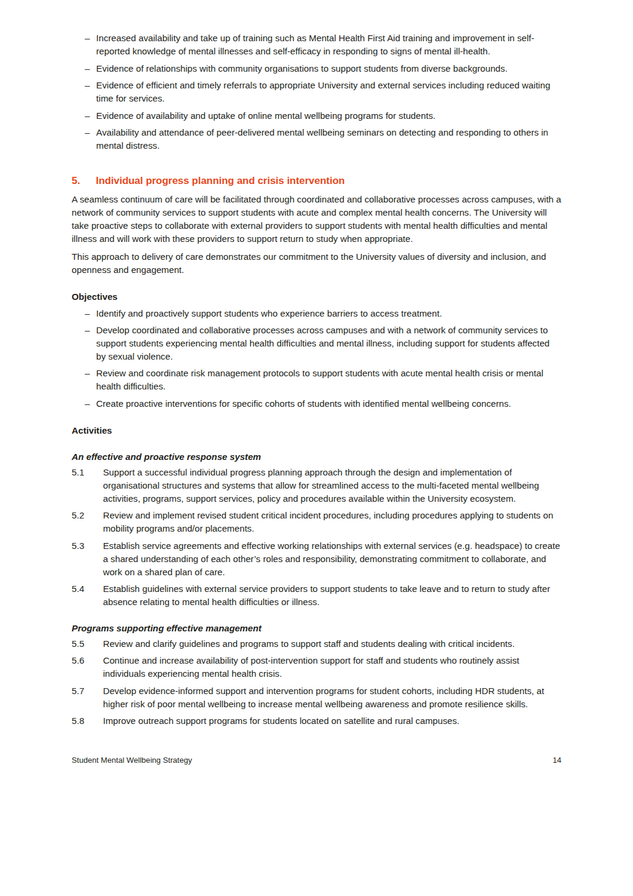Increased availability and take up of training such as Mental Health First Aid training and improvement in self-reported knowledge of mental illnesses and self-efficacy in responding to signs of mental ill-health.
Evidence of relationships with community organisations to support students from diverse backgrounds.
Evidence of efficient and timely referrals to appropriate University and external services including reduced waiting time for services.
Evidence of availability and uptake of online mental wellbeing programs for students.
Availability and attendance of peer-delivered mental wellbeing seminars on detecting and responding to others in mental distress.
5. Individual progress planning and crisis intervention
A seamless continuum of care will be facilitated through coordinated and collaborative processes across campuses, with a network of community services to support students with acute and complex mental health concerns. The University will take proactive steps to collaborate with external providers to support students with mental health difficulties and mental illness and will work with these providers to support return to study when appropriate.
This approach to delivery of care demonstrates our commitment to the University values of diversity and inclusion, and openness and engagement.
Objectives
Identify and proactively support students who experience barriers to access treatment.
Develop coordinated and collaborative processes across campuses and with a network of community services to support students experiencing mental health difficulties and mental illness, including support for students affected by sexual violence.
Review and coordinate risk management protocols to support students with acute mental health crisis or mental health difficulties.
Create proactive interventions for specific cohorts of students with identified mental wellbeing concerns.
Activities
An effective and proactive response system
5.1
Support a successful individual progress planning approach through the design and implementation of organisational structures and systems that allow for streamlined access to the multi-faceted mental wellbeing activities, programs, support services, policy and procedures available within the University ecosystem.
5.2
Review and implement revised student critical incident procedures, including procedures applying to students on mobility programs and/or placements.
5.3
Establish service agreements and effective working relationships with external services (e.g. headspace) to create a shared understanding of each other’s roles and responsibility, demonstrating commitment to collaborate, and work on a shared plan of care.
5.4
Establish guidelines with external service providers to support students to take leave and to return to study after absence relating to mental health difficulties or illness.
Programs supporting effective management
5.5
Review and clarify guidelines and programs to support staff and students dealing with critical incidents.
5.6
Continue and increase availability of post-intervention support for staff and students who routinely assist individuals experiencing mental health crisis.
5.7
Develop evidence-informed support and intervention programs for student cohorts, including HDR students, at higher risk of poor mental wellbeing to increase mental wellbeing awareness and promote resilience skills.
5.8
Improve outreach support programs for students located on satellite and rural campuses.
Student Mental Wellbeing Strategy 14